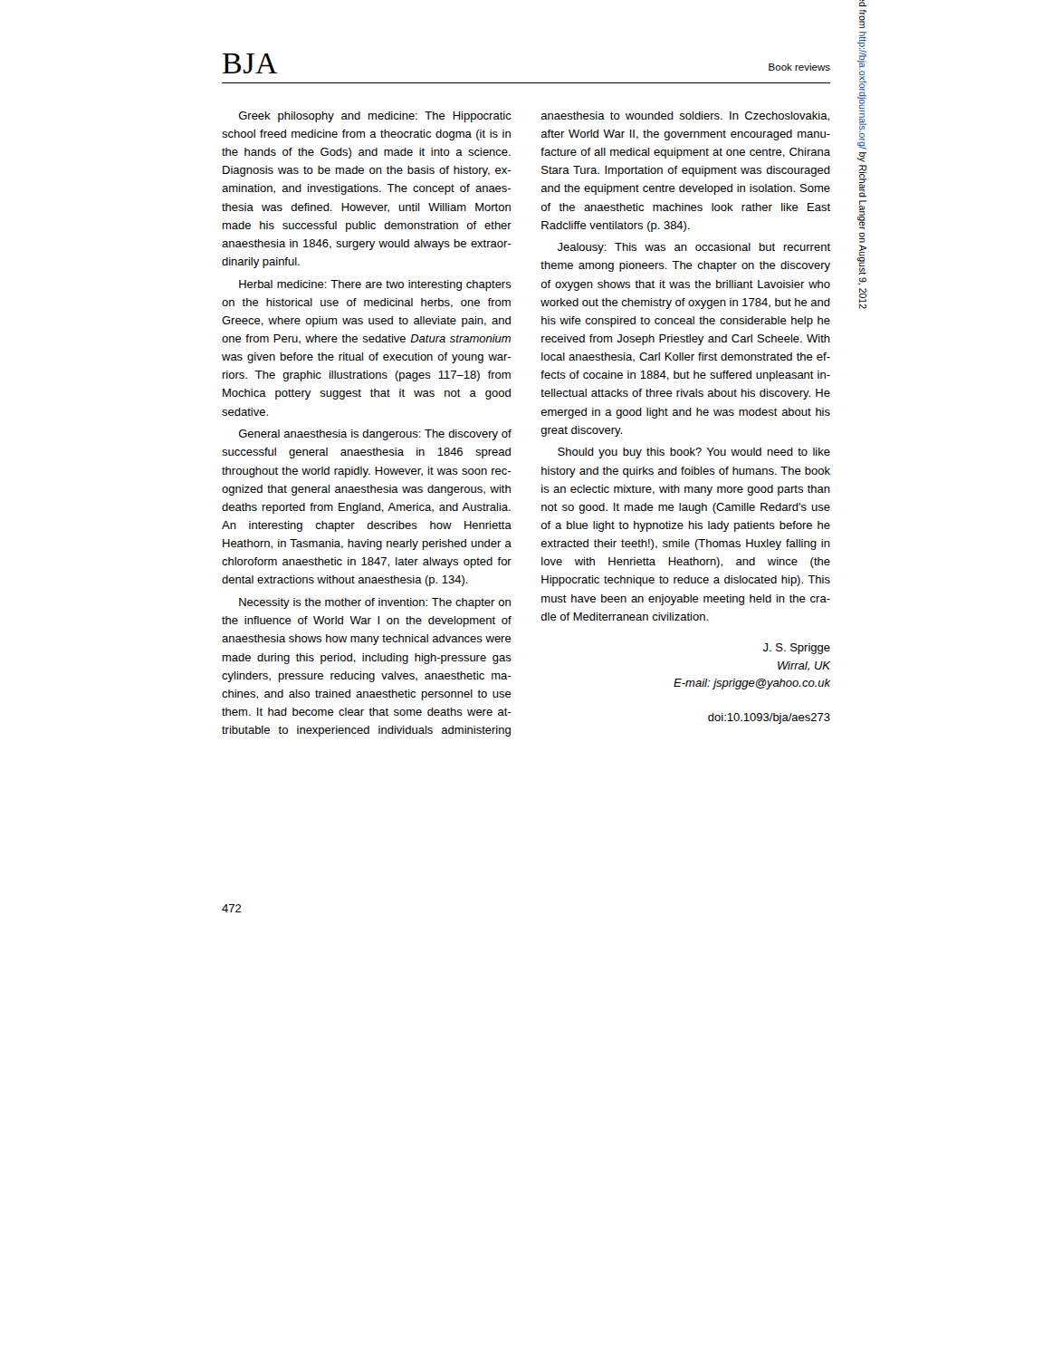BJA
Book reviews
Greek philosophy and medicine: The Hippocratic school freed medicine from a theocratic dogma (it is in the hands of the Gods) and made it into a science. Diagnosis was to be made on the basis of history, examination, and investigations. The concept of anaesthesia was defined. However, until William Morton made his successful public demonstration of ether anaesthesia in 1846, surgery would always be extraordinarily painful.
Herbal medicine: There are two interesting chapters on the historical use of medicinal herbs, one from Greece, where opium was used to alleviate pain, and one from Peru, where the sedative Datura stramonium was given before the ritual of execution of young warriors. The graphic illustrations (pages 117–18) from Mochica pottery suggest that it was not a good sedative.
General anaesthesia is dangerous: The discovery of successful general anaesthesia in 1846 spread throughout the world rapidly. However, it was soon recognized that general anaesthesia was dangerous, with deaths reported from England, America, and Australia. An interesting chapter describes how Henrietta Heathorn, in Tasmania, having nearly perished under a chloroform anaesthetic in 1847, later always opted for dental extractions without anaesthesia (p. 134).
Necessity is the mother of invention: The chapter on the influence of World War I on the development of anaesthesia shows how many technical advances were made during this period, including high-pressure gas cylinders, pressure reducing valves, anaesthetic machines, and also trained anaesthetic personnel to use them. It had become clear that some deaths were attributable to inexperienced individuals administering anaesthesia to wounded soldiers. In Czechoslovakia, after World War II, the government encouraged manufacture of all medical equipment at one centre, Chirana Stara Tura. Importation of equipment was discouraged and the equipment centre developed in isolation. Some of the anaesthetic machines look rather like East Radcliffe ventilators (p. 384).
Jealousy: This was an occasional but recurrent theme among pioneers. The chapter on the discovery of oxygen shows that it was the brilliant Lavoisier who worked out the chemistry of oxygen in 1784, but he and his wife conspired to conceal the considerable help he received from Joseph Priestley and Carl Scheele. With local anaesthesia, Carl Koller first demonstrated the effects of cocaine in 1884, but he suffered unpleasant intellectual attacks of three rivals about his discovery. He emerged in a good light and he was modest about his great discovery.
Should you buy this book? You would need to like history and the quirks and foibles of humans. The book is an eclectic mixture, with many more good parts than not so good. It made me laugh (Camille Redard's use of a blue light to hypnotize his lady patients before he extracted their teeth!), smile (Thomas Huxley falling in love with Henrietta Heathorn), and wince (the Hippocratic technique to reduce a dislocated hip). This must have been an enjoyable meeting held in the cradle of Mediterranean civilization.
J. S. Sprigge
Wirral, UK
E-mail: jsprigge@yahoo.co.uk
doi:10.1093/bja/aes273
Downloaded from http://bja.oxfordjournals.org/ by Richard Langer on August 9, 2012
472